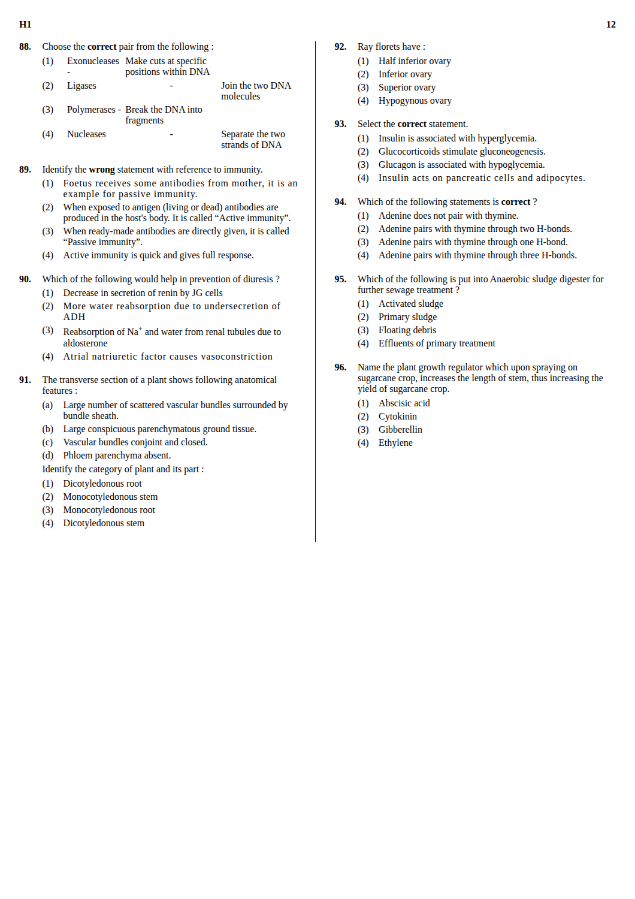H1 12
88.
Choose the correct pair from the following :
| (1) | Exonucleases - | Make cuts at specific positions within DNA |
| (2) | Ligases | - | Join the two DNA molecules |
| (3) | Polymerases - | Break the DNA into fragments |
| (4) | Nucleases | - | Separate the two strands of DNA |
89.
Identify the wrong statement with reference to immunity.
(1) Foetus receives some antibodies from mother, it is an example for passive immunity.
(2) When exposed to antigen (living or dead) antibodies are produced in the host's body. It is called “Active immunity”.
(3) When ready-made antibodies are directly given, it is called “Passive immunity”.
(4) Active immunity is quick and gives full response.
90.
Which of the following would help in prevention of diuresis ?
(1) Decrease in secretion of renin by JG cells
(2) More water reabsorption due to undersecretion of ADH
(3) Reabsorption of Na+ and water from renal tubules due to aldosterone
(4) Atrial natriuretic factor causes vasoconstriction
91.
The transverse section of a plant shows following anatomical features :
(a) Large number of scattered vascular bundles surrounded by bundle sheath.
(b) Large conspicuous parenchymatous ground tissue.
(c) Vascular bundles conjoint and closed.
(d) Phloem parenchyma absent.
Identify the category of plant and its part :
(1) Dicotyledonous root
(2) Monocotyledonous stem
(3) Monocotyledonous root
(4) Dicotyledonous stem
92.
Ray florets have :
(1) Half inferior ovary
(2) Inferior ovary
(3) Superior ovary
(4) Hypogynous ovary
93.
Select the correct statement.
(1) Insulin is associated with hyperglycemia.
(2) Glucocorticoids stimulate gluconeogenesis.
(3) Glucagon is associated with hypoglycemia.
(4) Insulin acts on pancreatic cells and adipocytes.
94.
Which of the following statements is correct ?
(1) Adenine does not pair with thymine.
(2) Adenine pairs with thymine through two H-bonds.
(3) Adenine pairs with thymine through one H-bond.
(4) Adenine pairs with thymine through three H-bonds.
95.
Which of the following is put into Anaerobic sludge digester for further sewage treatment ?
(1) Activated sludge
(2) Primary sludge
(3) Floating debris
(4) Effluents of primary treatment
96.
Name the plant growth regulator which upon spraying on sugarcane crop, increases the length of stem, thus increasing the yield of sugarcane crop.
(1) Abscisic acid
(2) Cytokinin
(3) Gibberellin
(4) Ethylene